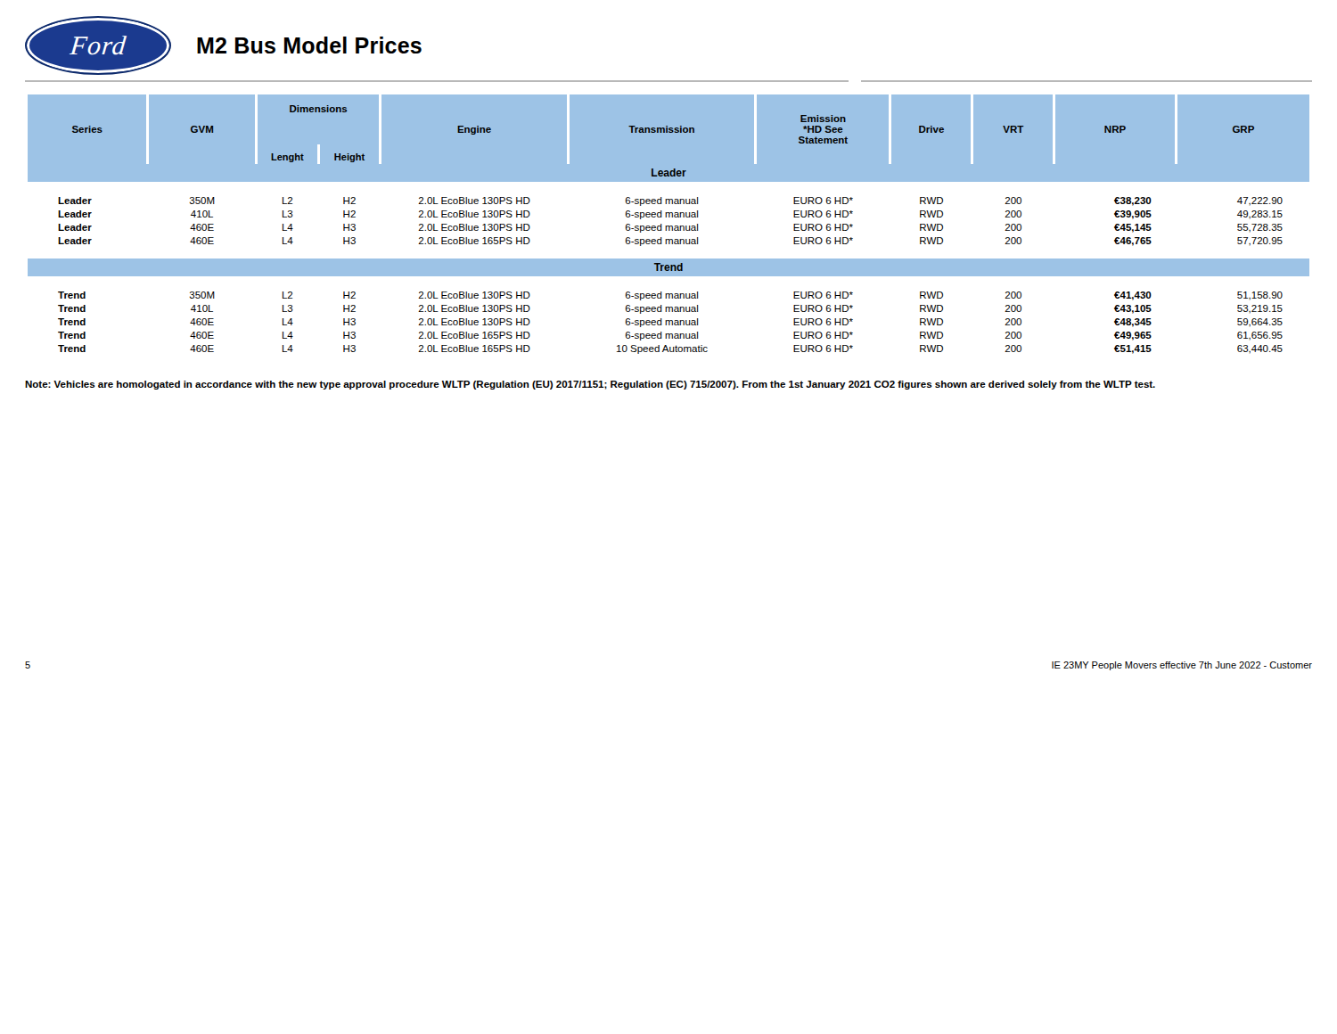Ford
M2 Bus Model Prices
| Series | GVM | Dimensions | Engine | Transmission | Emission *HD See Statement | Drive | VRT | NRP | GRP |
| --- | --- | --- | --- | --- | --- | --- | --- | --- | --- |
| Lenght | Height |
| Leader |
| Leader | 350M | L2 | H2 | 2.0L EcoBlue 130PS HD | 6-speed manual | EURO 6 HD* | RWD | 200 | €38,230 | 47,222.90 |
| Leader | 410L | L3 | H2 | 2.0L EcoBlue 130PS HD | 6-speed manual | EURO 6 HD* | RWD | 200 | €39,905 | 49,283.15 |
| Leader | 460E | L4 | H3 | 2.0L EcoBlue 130PS HD | 6-speed manual | EURO 6 HD* | RWD | 200 | €45,145 | 55,728.35 |
| Leader | 460E | L4 | H3 | 2.0L EcoBlue 165PS HD | 6-speed manual | EURO 6 HD* | RWD | 200 | €46,765 | 57,720.95 |
| Trend |
| Trend | 350M | L2 | H2 | 2.0L EcoBlue 130PS HD | 6-speed manual | EURO 6 HD* | RWD | 200 | €41,430 | 51,158.90 |
| Trend | 410L | L3 | H2 | 2.0L EcoBlue 130PS HD | 6-speed manual | EURO 6 HD* | RWD | 200 | €43,105 | 53,219.15 |
| Trend | 460E | L4 | H3 | 2.0L EcoBlue 130PS HD | 6-speed manual | EURO 6 HD* | RWD | 200 | €48,345 | 59,664.35 |
| Trend | 460E | L4 | H3 | 2.0L EcoBlue 165PS HD | 6-speed manual | EURO 6 HD* | RWD | 200 | €49,965 | 61,656.95 |
| Trend | 460E | L4 | H3 | 2.0L EcoBlue 165PS HD | 10 Speed Automatic | EURO 6 HD* | RWD | 200 | €51,415 | 63,440.45 |
Note: Vehicles are homologated in accordance with the new type approval procedure WLTP (Regulation (EU) 2017/1151; Regulation (EC) 715/2007). From the 1st January 2021 CO2 figures shown are derived solely from the WLTP test.
5
IE 23MY People Movers effective 7th June 2022 - Customer